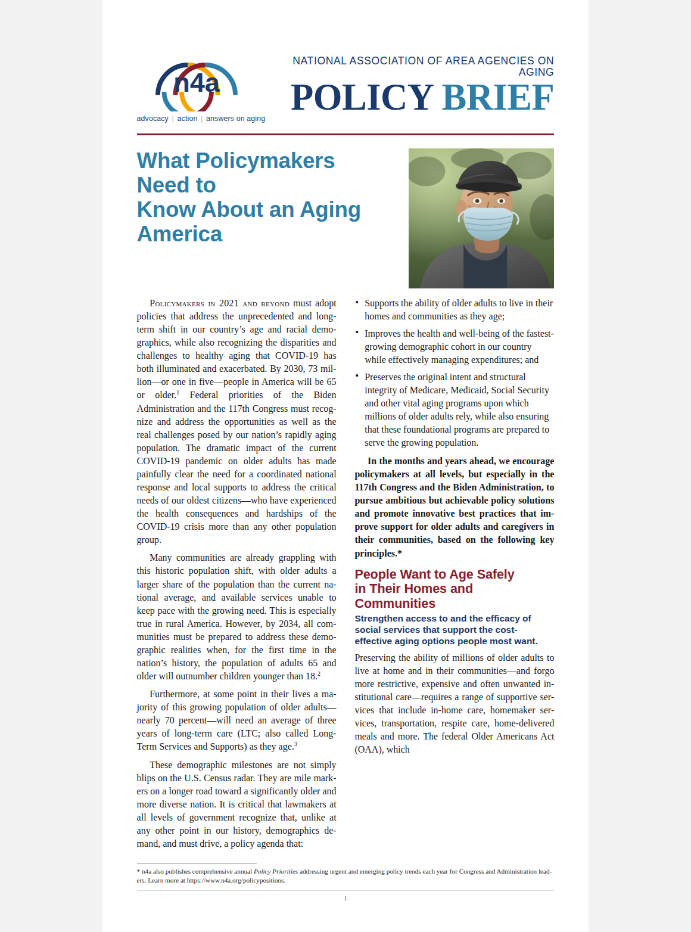n4a
advocacy | action | answers on aging
National Association of Area Agencies on Aging
POLICY BRIEF
What Policymakers Need to
Know About an Aging America
Policymakers in 2021 and beyond must adopt policies that address the unprecedented and long-term shift in our country’s age and racial demographics, while also recognizing the disparities and challenges to healthy aging that COVID-19 has both illuminated and exacerbated. By 2030, 73 million—or one in five—people in America will be 65 or older.1 Federal priorities of the Biden Administration and the 117th Congress must recognize and address the opportunities as well as the real challenges posed by our nation’s rapidly aging population. The dramatic impact of the current COVID-19 pandemic on older adults has made painfully clear the need for a coordinated national response and local supports to address the critical needs of our oldest citizens—who have experienced the health consequences and hardships of the COVID-19 crisis more than any other population group.
Many communities are already grappling with this historic population shift, with older adults a larger share of the population than the current national average, and available services unable to keep pace with the growing need. This is especially true in rural America. However, by 2034, all communities must be prepared to address these demographic realities when, for the first time in the nation’s history, the population of adults 65 and older will outnumber children younger than 18.2
Furthermore, at some point in their lives a majority of this growing population of older adults—nearly 70 percent—will need an average of three years of long-term care (LTC; also called Long-Term Services and Supports) as they age.3
These demographic milestones are not simply blips on the U.S. Census radar. They are mile markers on a longer road toward a significantly older and more diverse nation. It is critical that lawmakers at all levels of government recognize that, unlike at any other point in our history, demographics demand, and must drive, a policy agenda that:
Supports the ability of older adults to live in their homes and communities as they age;
Improves the health and well-being of the fastest-growing demographic cohort in our country while effectively managing expenditures; and
Preserves the original intent and structural integrity of Medicare, Medicaid, Social Security and other vital aging programs upon which millions of older adults rely, while also ensuring that these foundational programs are prepared to serve the growing population.
In the months and years ahead, we encourage policymakers at all levels, but especially in the 117th Congress and the Biden Administration, to pursue ambitious but achievable policy solutions and promote innovative best practices that improve support for older adults and caregivers in their communities, based on the following key principles.*
People Want to Age Safely
in Their Homes and Communities
Strengthen access to and the efficacy of social services that support the cost-effective aging options people most want.
Preserving the ability of millions of older adults to live at home and in their communities—and forgo more restrictive, expensive and often unwanted institutional care—requires a range of supportive services that include in-home care, homemaker services, transportation, respite care, home-delivered meals and more. The federal Older Americans Act (OAA), which
* n4a also publishes comprehensive annual Policy Priorities addressing urgent and emerging policy trends each year for Congress and Administration leaders. Learn more at https://www.n4a.org/policypositions.
1